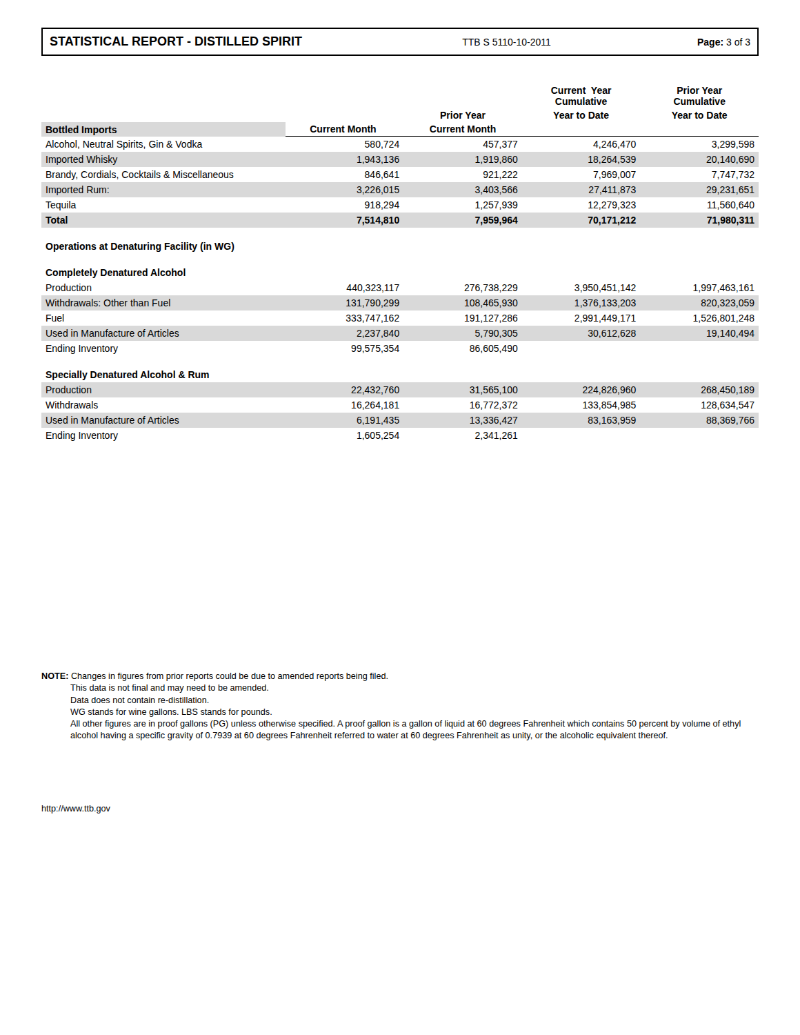STATISTICAL REPORT - DISTILLED SPIRIT
TTB S 5110-10-2011
Page: 3 of 3
| | | | Current Year Cumulative | Prior Year Cumulative |
| --- | --- | --- | --- | --- |
| | | Prior Year | Year to Date | Year to Date |
| Bottled Imports | Current Month | Current Month | | |
| Alcohol, Neutral Spirits, Gin & Vodka | 580,724 | 457,377 | 4,246,470 | 3,299,598 |
| Imported Whisky | 1,943,136 | 1,919,860 | 18,264,539 | 20,140,690 |
| Brandy, Cordials, Cocktails & Miscellaneous | 846,641 | 921,222 | 7,969,007 | 7,747,732 |
| Imported Rum: | 3,226,015 | 3,403,566 | 27,411,873 | 29,231,651 |
| Tequila | 918,294 | 1,257,939 | 12,279,323 | 11,560,640 |
| Total | 7,514,810 | 7,959,964 | 70,171,212 | 71,980,311 |
| Operations at Denaturing Facility (in WG) |
| Completely Denatured Alcohol |
| Production | 440,323,117 | 276,738,229 | 3,950,451,142 | 1,997,463,161 |
| Withdrawals: Other than Fuel | 131,790,299 | 108,465,930 | 1,376,133,203 | 820,323,059 |
| Fuel | 333,747,162 | 191,127,286 | 2,991,449,171 | 1,526,801,248 |
| Used in Manufacture of Articles | 2,237,840 | 5,790,305 | 30,612,628 | 19,140,494 |
| Ending Inventory | 99,575,354 | 86,605,490 | | |
| Specially Denatured Alcohol & Rum |
| Production | 22,432,760 | 31,565,100 | 224,826,960 | 268,450,189 |
| Withdrawals | 16,264,181 | 16,772,372 | 133,854,985 | 128,634,547 |
| Used in Manufacture of Articles | 6,191,435 | 13,336,427 | 83,163,959 | 88,369,766 |
| Ending Inventory | 1,605,254 | 2,341,261 | | |
NOTE: Changes in figures from prior reports could be due to amended reports being filed.
This data is not final and may need to be amended.
Data does not contain re-distillation.
WG stands for wine gallons. LBS stands for pounds.
All other figures are in proof gallons (PG) unless otherwise specified. A proof gallon is a gallon of liquid at 60 degrees Fahrenheit which contains 50 percent by volume of ethyl alcohol having a specific gravity of 0.7939 at 60 degrees Fahrenheit referred to water at 60 degrees Fahrenheit as unity, or the alcoholic equivalent thereof.
http://www.ttb.gov